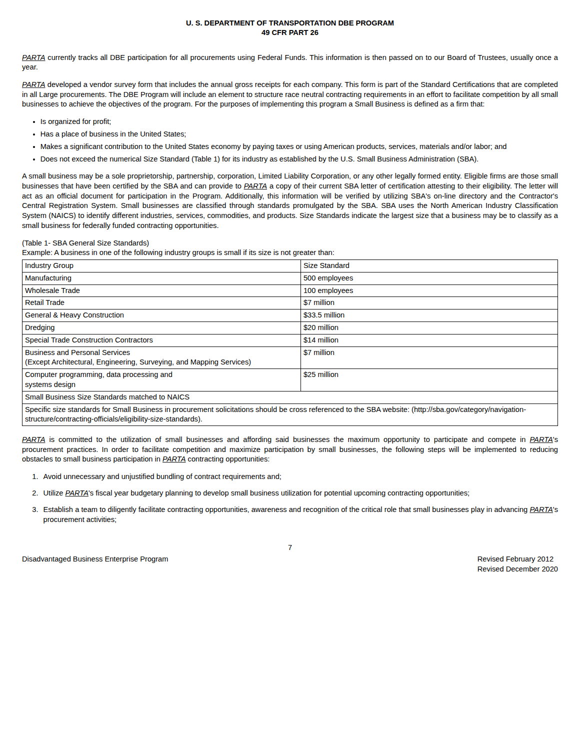U. S. DEPARTMENT OF TRANSPORTATION DBE PROGRAM 49 CFR PART 26
PARTA currently tracks all DBE participation for all procurements using Federal Funds. This information is then passed on to our Board of Trustees, usually once a year.
PARTA developed a vendor survey form that includes the annual gross receipts for each company. This form is part of the Standard Certifications that are completed in all Large procurements. The DBE Program will include an element to structure race neutral contracting requirements in an effort to facilitate competition by all small businesses to achieve the objectives of the program. For the purposes of implementing this program a Small Business is defined as a firm that:
Is organized for profit;
Has a place of business in the United States;
Makes a significant contribution to the United States economy by paying taxes or using American products, services, materials and/or labor; and
Does not exceed the numerical Size Standard (Table 1) for its industry as established by the U.S. Small Business Administration (SBA).
A small business may be a sole proprietorship, partnership, corporation, Limited Liability Corporation, or any other legally formed entity. Eligible firms are those small businesses that have been certified by the SBA and can provide to PARTA a copy of their current SBA letter of certification attesting to their eligibility. The letter will act as an official document for participation in the Program. Additionally, this information will be verified by utilizing SBA's on-line directory and the Contractor's Central Registration System. Small businesses are classified through standards promulgated by the SBA. SBA uses the North American Industry Classification System (NAICS) to identify different industries, services, commodities, and products. Size Standards indicate the largest size that a business may be to classify as a small business for federally funded contracting opportunities.
(Table 1- SBA General Size Standards)
Example: A business in one of the following industry groups is small if its size is not greater than:
| Industry Group | Size Standard |
| Manufacturing | 500 employees |
| Wholesale Trade | 100 employees |
| Retail Trade | $7 million |
| General & Heavy Construction | $33.5 million |
| Dredging | $20 million |
| Special Trade Construction Contractors | $14 million |
| Business and Personal Services (Except Architectural, Engineering, Surveying, and Mapping Services) | $7 million |
| Computer programming, data processing and systems design | $25 million |
| Small Business Size Standards matched to NAICS |
| Specific size standards for Small Business in procurement solicitations should be cross referenced to the SBA website: (http://sba.gov/category/navigation-structure/contracting-officials/eligibility-size-standards). |
PARTA is committed to the utilization of small businesses and affording said businesses the maximum opportunity to participate and compete in PARTA's procurement practices. In order to facilitate competition and maximize participation by small businesses, the following steps will be implemented to reducing obstacles to small business participation in PARTA contracting opportunities:
Avoid unnecessary and unjustified bundling of contract requirements and;
Utilize PARTA's fiscal year budgetary planning to develop small business utilization for potential upcoming contracting opportunities;
Establish a team to diligently facilitate contracting opportunities, awareness and recognition of the critical role that small businesses play in advancing PARTA's procurement activities;
7
Disadvantaged Business Enterprise Program
Revised February 2012
Revised December 2020